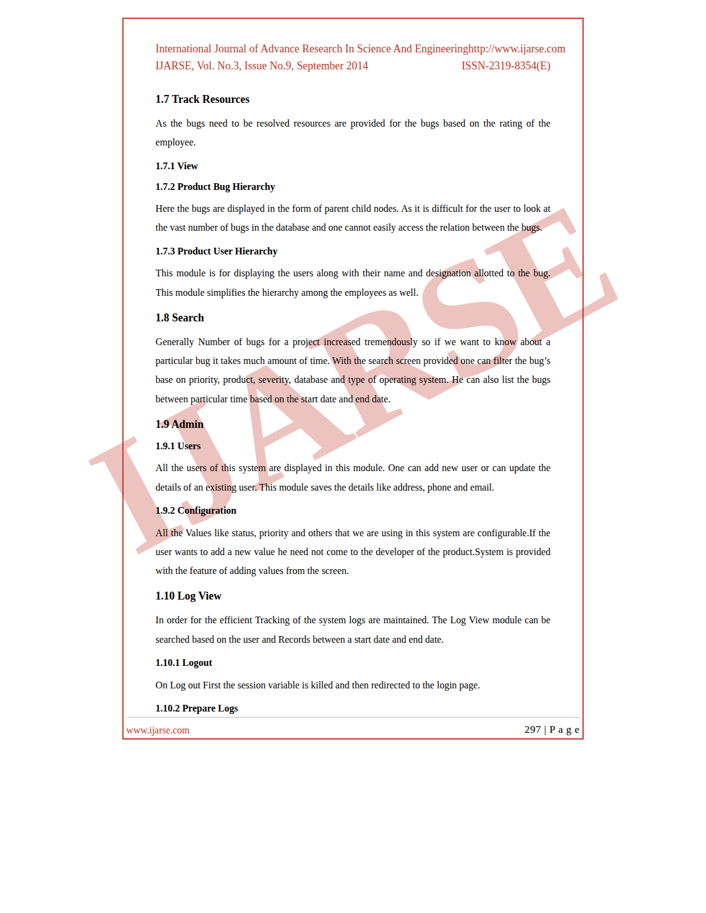IJARSE
International Journal of Advance Research In Science And Engineering http://www.ijarse.com
IJARSE, Vol. No.3, Issue No.9, September 2014 ISSN-2319-8354(E)
1.7 Track Resources
As the bugs need to be resolved resources are provided for the bugs based on the rating of the employee.
1.7.1 View
1.7.2 Product Bug Hierarchy
Here the bugs are displayed in the form of parent child nodes. As it is difficult for the user to look at the vast number of bugs in the database and one cannot easily access the relation between the bugs.
1.7.3 Product User Hierarchy
This module is for displaying the users along with their name and designation allotted to the bug. This module simplifies the hierarchy among the employees as well.
1.8 Search
Generally Number of bugs for a project increased tremendously so if we want to know about a particular bug it takes much amount of time. With the search screen provided one can filter the bug’s base on priority, product, severity, database and type of operating system. He can also list the bugs between particular time based on the start date and end date.
1.9 Admin
1.9.1 Users
All the users of this system are displayed in this module. One can add new user or can update the details of an existing user. This module saves the details like address, phone and email.
1.9.2 Configuration
All the Values like status, priority and others that we are using in this system are configurable.If the user wants to add a new value he need not come to the developer of the product.System is provided with the feature of adding values from the screen.
1.10 Log View
In order for the efficient Tracking of the system logs are maintained. The Log View module can be searched based on the user and Records between a start date and end date.
1.10.1 Logout
On Log out First the session variable is killed and then redirected to the login page.
1.10.2 Prepare Logs
www.ijarse.com 297 | P a g e